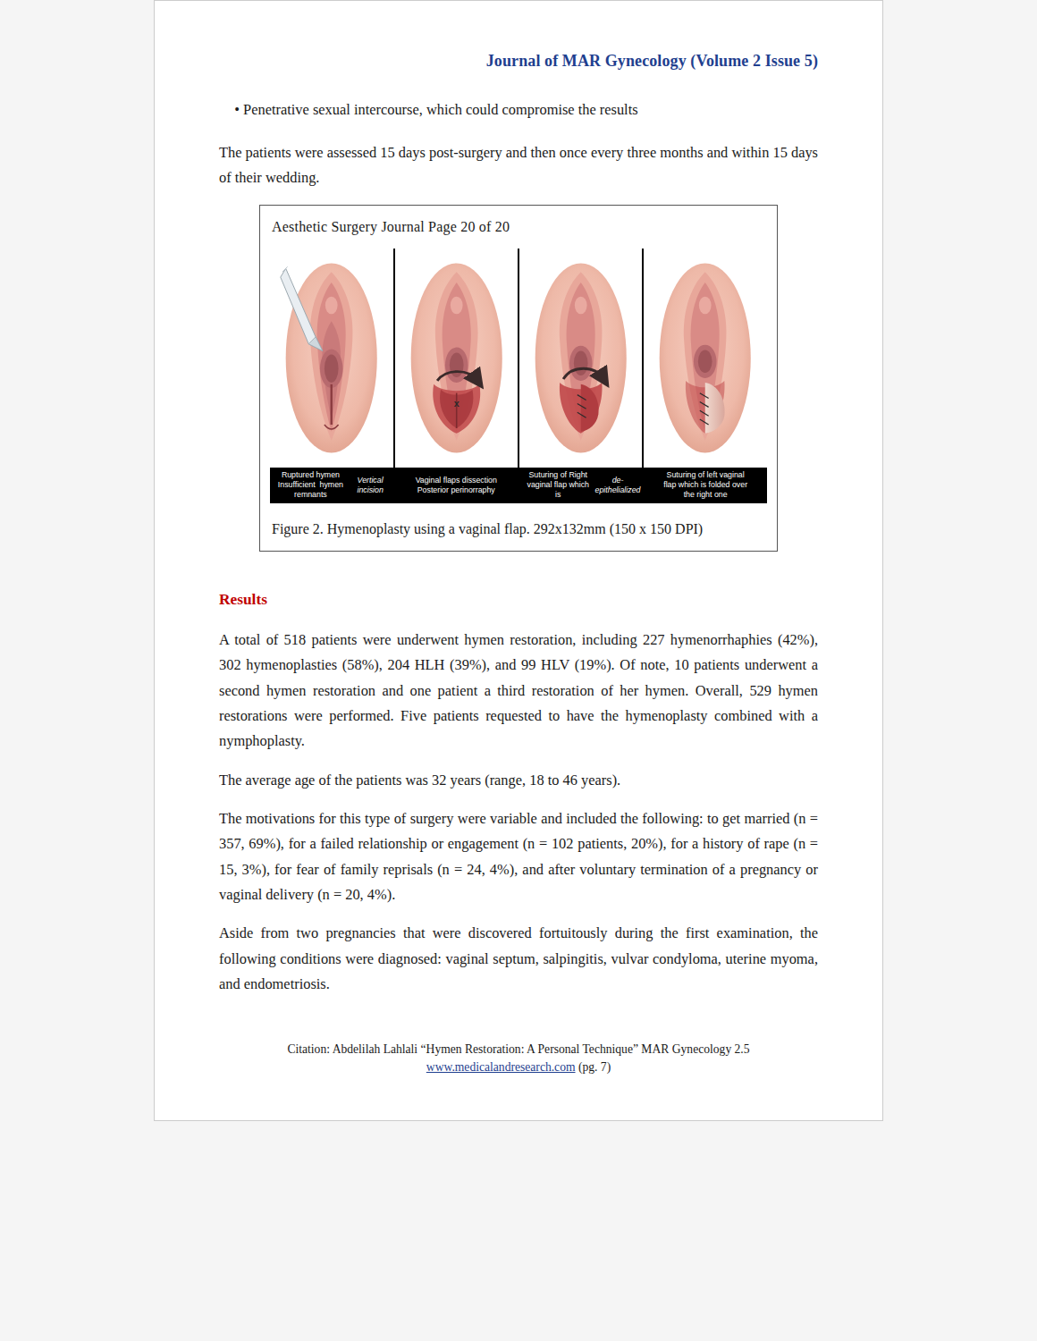Journal of MAR Gynecology (Volume 2 Issue 5)
• Penetrative sexual intercourse, which could compromise the results
The patients were assessed 15 days post-surgery and then once every three months and within 15 days of their wedding.
Aesthetic Surgery Journal Page 20 of 20
Ruptured hymen
Insufficient hymen remnants
Vertical incision
x
Vaginal flaps dissection
Posterior perinorraphy
Suturing of Right vaginal flap which
is de-epithelialized
Suturing of left vaginal
flap which is folded over
the right one
Figure 2. Hymenoplasty using a vaginal flap. 292x132mm (150 x 150 DPI)
Results
A total of 518 patients were underwent hymen restoration, including 227 hymenorrhaphies (42%), 302 hymenoplasties (58%), 204 HLH (39%), and 99 HLV (19%). Of note, 10 patients underwent a second hymen restoration and one patient a third restoration of her hymen. Overall, 529 hymen restorations were performed. Five patients requested to have the hymenoplasty combined with a nymphoplasty.
The average age of the patients was 32 years (range, 18 to 46 years).
The motivations for this type of surgery were variable and included the following: to get married (n = 357, 69%), for a failed relationship or engagement (n = 102 patients, 20%), for a history of rape (n = 15, 3%), for fear of family reprisals (n = 24, 4%), and after voluntary termination of a pregnancy or vaginal delivery (n = 20, 4%).
Aside from two pregnancies that were discovered fortuitously during the first examination, the following conditions were diagnosed: vaginal septum, salpingitis, vulvar condyloma, uterine myoma, and endometriosis.
Citation: Abdelilah Lahlali “Hymen Restoration: A Personal Technique” MAR Gynecology 2.5
www.medicalandresearch.com (pg. 7)